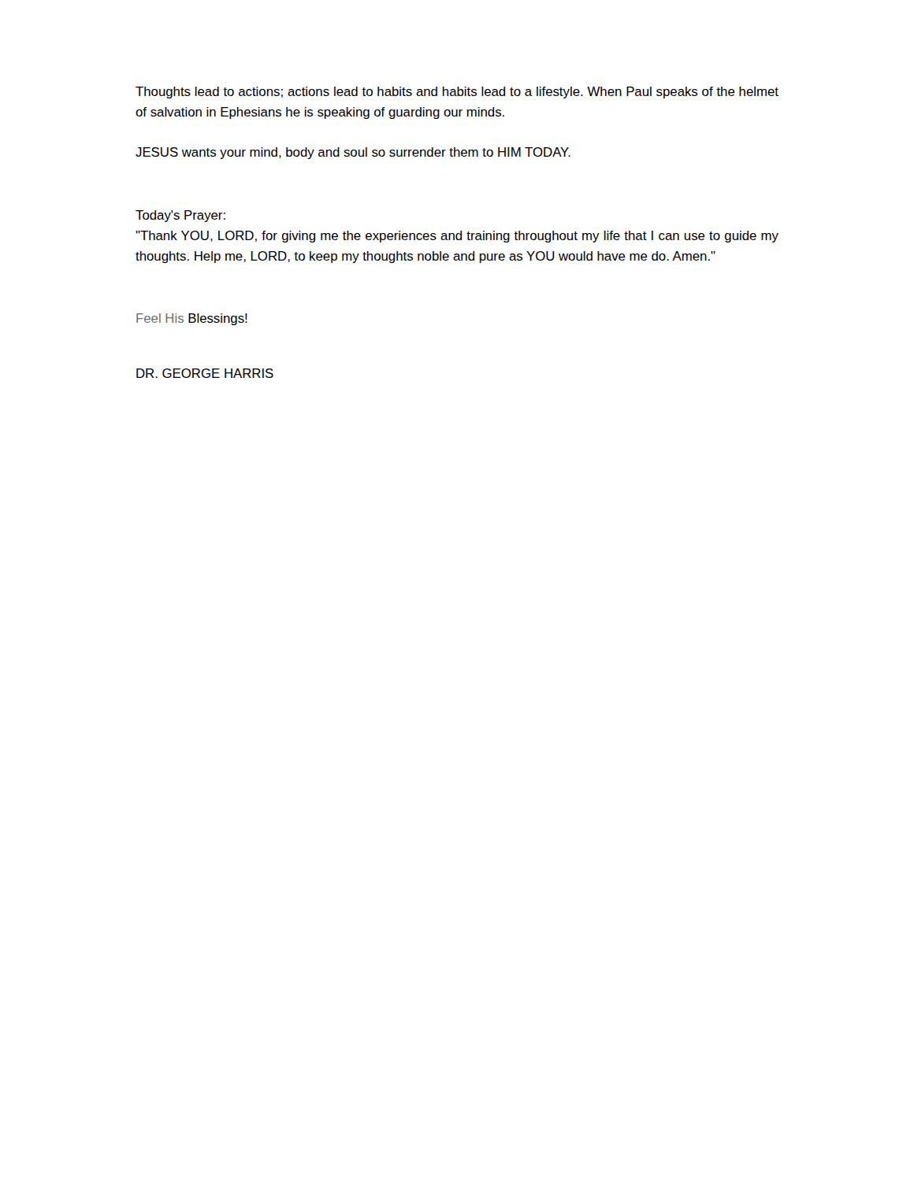Thoughts lead to actions; actions lead to habits and habits lead to a lifestyle. When Paul speaks of the helmet of salvation in Ephesians he is speaking of guarding our minds.
JESUS wants your mind, body and soul so surrender them to HIM TODAY.
Today's Prayer:
"Thank YOU, LORD, for giving me the experiences and training throughout my life that I can use to guide my thoughts. Help me, LORD, to keep my thoughts noble and pure as YOU would have me do. Amen."
Feel His Blessings!
DR. GEORGE HARRIS